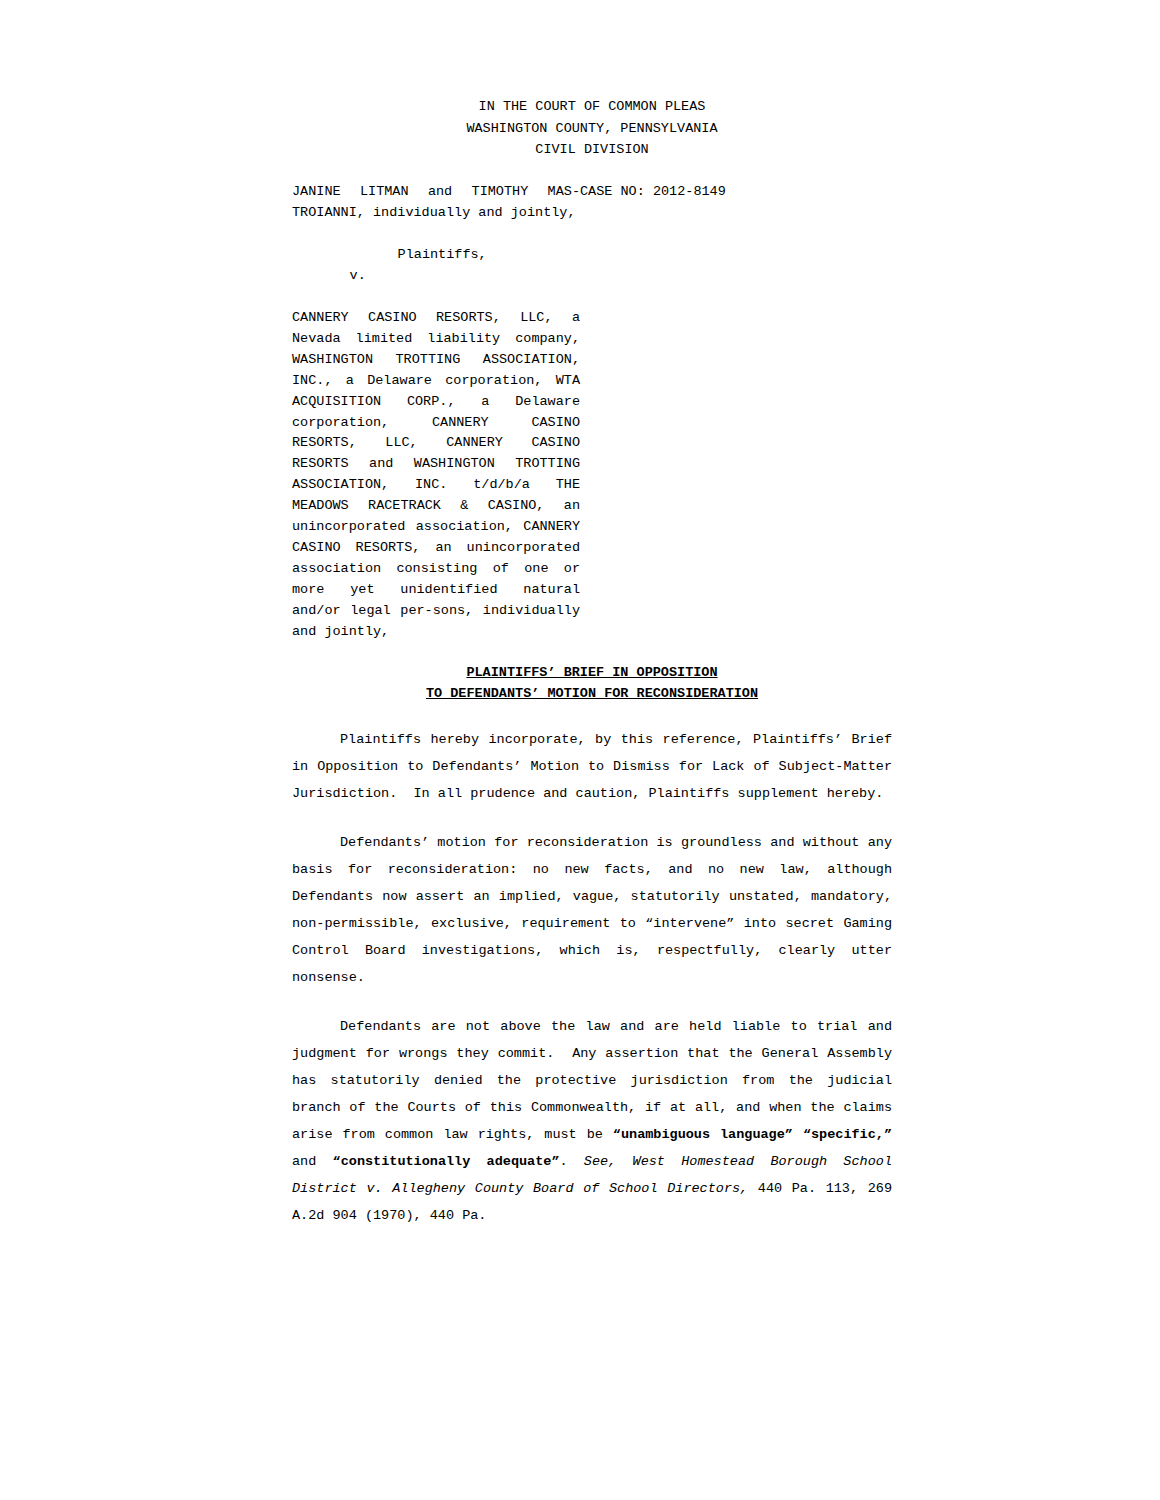IN THE COURT OF COMMON PLEAS
WASHINGTON COUNTY, PENNSYLVANIA
CIVIL DIVISION
| JANINE LITMAN and TIMOTHY MAS-TROIANNI, individually and jointly, Plaintiffs, v. CANNERY CASINO RESORTS, LLC, a Nevada limited liability company, WASHINGTON TROTTING ASSOCIATION, INC., a Delaware corporation, WTA ACQUISITION CORP., a Delaware corporation, CANNERY CASINO RESORTS, LLC, CANNERY CASINO RESORTS and WASHINGTON TROTTING ASSOCIATION, INC. t/d/b/a THE MEADOWS RACETRACK & CASINO, an unincorporated association, CANNERY CASINO RESORTS, an unincorporated association consisting of one or more yet unidentified natural and/or legal per-sons, individually and jointly, | CASE NO: 2012-8149 |
PLAINTIFFS’ BRIEF IN OPPOSITION
TO DEFENDANTS’ MOTION FOR RECONSIDERATION
Plaintiffs hereby incorporate, by this reference, Plaintiffs’ Brief in Opposition to Defendants’ Motion to Dismiss for Lack of Subject-Matter Jurisdiction. In all prudence and caution, Plaintiffs supplement hereby.
Defendants’ motion for reconsideration is groundless and without any basis for reconsideration: no new facts, and no new law, although Defendants now assert an implied, vague, statutorily unstated, mandatory, non-permissible, exclusive, requirement to “intervene” into secret Gaming Control Board investigations, which is, respectfully, clearly utter nonsense.
Defendants are not above the law and are held liable to trial and judgment for wrongs they commit. Any assertion that the General Assembly has statutorily denied the protective jurisdiction from the judicial branch of the Courts of this Commonwealth, if at all, and when the claims arise from common law rights, must be “unambiguous language” “specific,” and “constitutionally adequate”. See, West Homestead Borough School District v. Allegheny County Board of School Directors, 440 Pa. 113, 269 A.2d 904 (1970), 440 Pa.